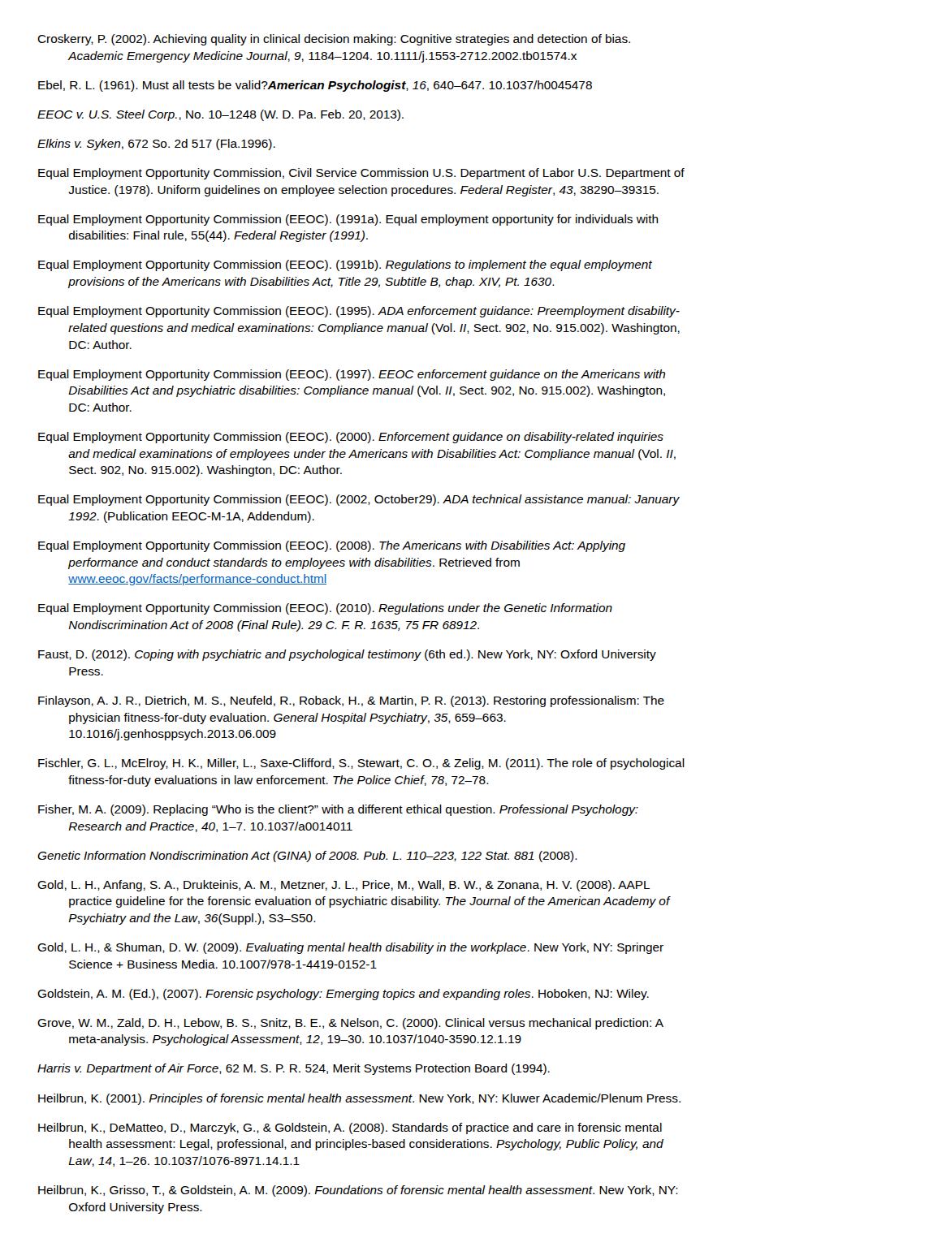Croskerry, P. (2002). Achieving quality in clinical decision making: Cognitive strategies and detection of bias. Academic Emergency Medicine Journal, 9, 1184–1204. 10.1111/j.1553-2712.2002.tb01574.x
Ebel, R. L. (1961). Must all tests be valid?American Psychologist, 16, 640–647. 10.1037/h0045478
EEOC v. U.S. Steel Corp., No. 10–1248 (W. D. Pa. Feb. 20, 2013).
Elkins v. Syken, 672 So. 2d 517 (Fla.1996).
Equal Employment Opportunity Commission, Civil Service Commission U.S. Department of Labor U.S. Department of Justice. (1978). Uniform guidelines on employee selection procedures. Federal Register, 43, 38290–39315.
Equal Employment Opportunity Commission (EEOC). (1991a). Equal employment opportunity for individuals with disabilities: Final rule, 55(44). Federal Register (1991).
Equal Employment Opportunity Commission (EEOC). (1991b). Regulations to implement the equal employment provisions of the Americans with Disabilities Act, Title 29, Subtitle B, chap. XIV, Pt. 1630.
Equal Employment Opportunity Commission (EEOC). (1995). ADA enforcement guidance: Preemployment disability-related questions and medical examinations: Compliance manual (Vol. II, Sect. 902, No. 915.002). Washington, DC: Author.
Equal Employment Opportunity Commission (EEOC). (1997). EEOC enforcement guidance on the Americans with Disabilities Act and psychiatric disabilities: Compliance manual (Vol. II, Sect. 902, No. 915.002). Washington, DC: Author.
Equal Employment Opportunity Commission (EEOC). (2000). Enforcement guidance on disability-related inquiries and medical examinations of employees under the Americans with Disabilities Act: Compliance manual (Vol. II, Sect. 902, No. 915.002). Washington, DC: Author.
Equal Employment Opportunity Commission (EEOC). (2002, October29). ADA technical assistance manual: January 1992. (Publication EEOC-M-1A, Addendum).
Equal Employment Opportunity Commission (EEOC). (2008). The Americans with Disabilities Act: Applying performance and conduct standards to employees with disabilities. Retrieved from www.eeoc.gov/facts/performance-conduct.html
Equal Employment Opportunity Commission (EEOC). (2010). Regulations under the Genetic Information Nondiscrimination Act of 2008 (Final Rule). 29 C. F. R. 1635, 75 FR 68912.
Faust, D. (2012). Coping with psychiatric and psychological testimony (6th ed.). New York, NY: Oxford University Press.
Finlayson, A. J. R., Dietrich, M. S., Neufeld, R., Roback, H., & Martin, P. R. (2013). Restoring professionalism: The physician fitness-for-duty evaluation. General Hospital Psychiatry, 35, 659–663. 10.1016/j.genhosppsych.2013.06.009
Fischler, G. L., McElroy, H. K., Miller, L., Saxe-Clifford, S., Stewart, C. O., & Zelig, M. (2011). The role of psychological fitness-for-duty evaluations in law enforcement. The Police Chief, 78, 72–78.
Fisher, M. A. (2009). Replacing “Who is the client?” with a different ethical question. Professional Psychology: Research and Practice, 40, 1–7. 10.1037/a0014011
Genetic Information Nondiscrimination Act (GINA) of 2008. Pub. L. 110–223, 122 Stat. 881 (2008).
Gold, L. H., Anfang, S. A., Drukteinis, A. M., Metzner, J. L., Price, M., Wall, B. W., & Zonana, H. V. (2008). AAPL practice guideline for the forensic evaluation of psychiatric disability. The Journal of the American Academy of Psychiatry and the Law, 36(Suppl.), S3–S50.
Gold, L. H., & Shuman, D. W. (2009). Evaluating mental health disability in the workplace. New York, NY: Springer Science + Business Media. 10.1007/978-1-4419-0152-1
Goldstein, A. M. (Ed.), (2007). Forensic psychology: Emerging topics and expanding roles. Hoboken, NJ: Wiley.
Grove, W. M., Zald, D. H., Lebow, B. S., Snitz, B. E., & Nelson, C. (2000). Clinical versus mechanical prediction: A meta-analysis. Psychological Assessment, 12, 19–30. 10.1037/1040-3590.12.1.19
Harris v. Department of Air Force, 62 M. S. P. R. 524, Merit Systems Protection Board (1994).
Heilbrun, K. (2001). Principles of forensic mental health assessment. New York, NY: Kluwer Academic/Plenum Press.
Heilbrun, K., DeMatteo, D., Marczyk, G., & Goldstein, A. (2008). Standards of practice and care in forensic mental health assessment: Legal, professional, and principles-based considerations. Psychology, Public Policy, and Law, 14, 1–26. 10.1037/1076-8971.14.1.1
Heilbrun, K., Grisso, T., & Goldstein, A. M. (2009). Foundations of forensic mental health assessment. New York, NY: Oxford University Press.